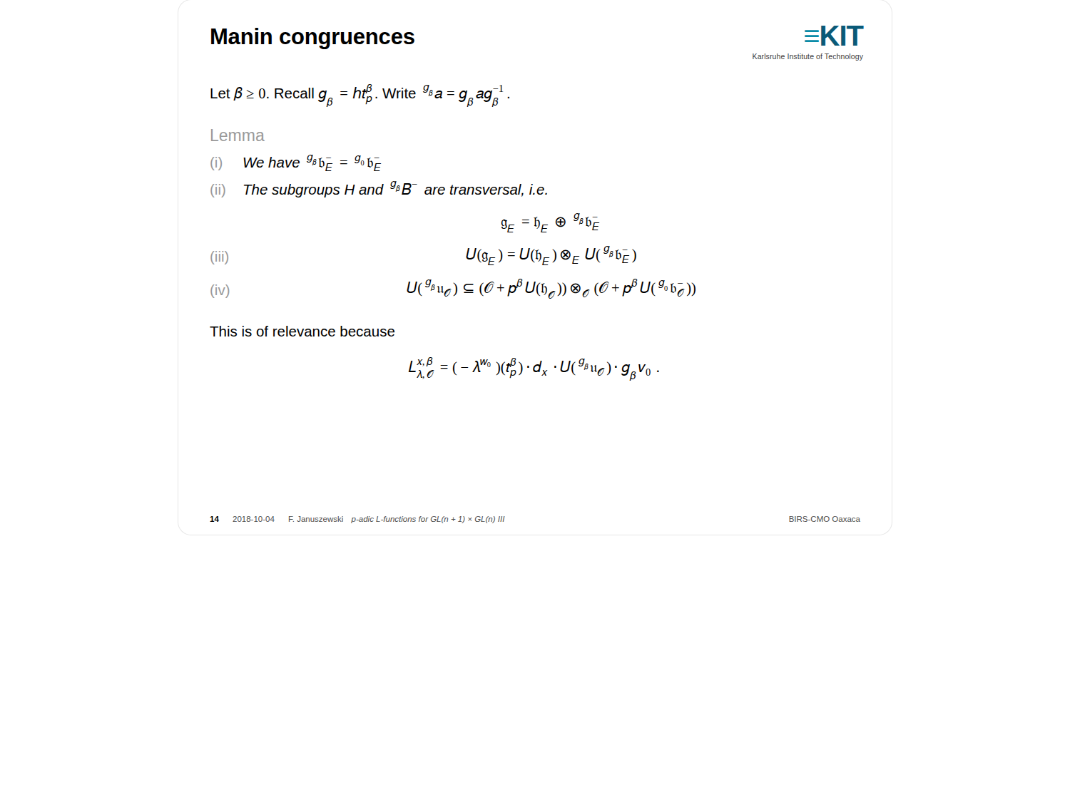Manin congruences
≡KIT
Karlsruhe Institute of Technology
Let β≥0. Recall gβ=htpβ. Write agβ=gβagβ−1.
Lemma
(i) We have 𝔟E−gβ = 𝔟E−g0
(ii) The subgroups H and B−gβ are transversal, i.e.
𝔤E = 𝔥E ⊕ 𝔟E−gβ
(iii)
U(𝔤E) = U(𝔥E) ⊗E U(𝔟E−gβ)
(iv)
U(𝔲𝒪gβ) ⊆ ( 𝒪+pβU(𝔥𝒪) ) ⊗𝒪 ( 𝒪+pβU(𝔟𝒪−g0) )
This is of relevance because
Lλ,𝒪x,β = (−λw0) (tpβ) ⋅ dx ⋅ U(𝔲𝒪gβ) ⋅ gβ v0 .
14 2018-10-04 F. Januszewski p-adic L-functions for GL(n + 1) × GL(n) III
BIRS-CMO Oaxaca